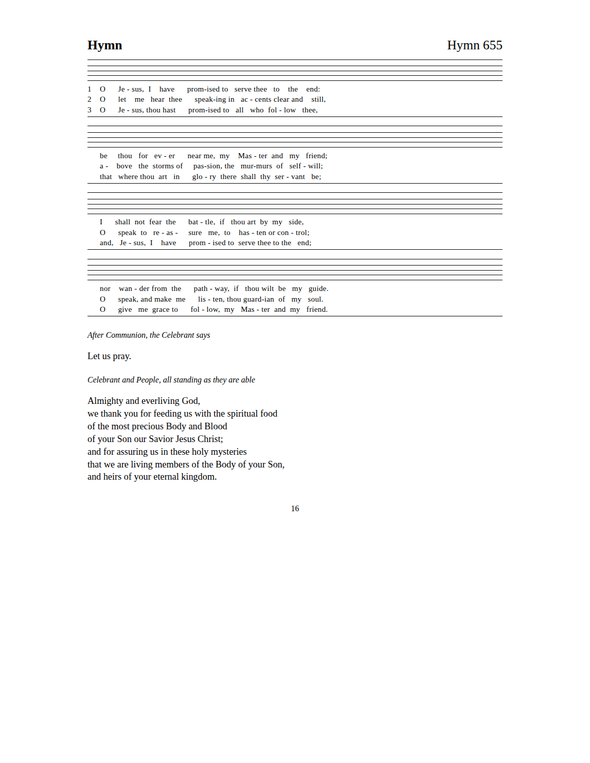Hymn Hymn 655
1 O Je - sus, I have prom-ised to serve thee to the end:
2 O let me hear thee speak-ing in ac - cents clear and still,
3 O Je - sus, thou hast prom-ised to all who fol - low thee,
be thou for ev - er near me, my Mas - ter and my friend;
a - bove the storms of pas-sion, the mur-murs of self - will;
that where thou art in glo - ry there shall thy ser - vant be;
I shall not fear the bat - tle, if thou art by my side,
O speak to re - as - sure me, to has - ten or con - trol;
and, Je - sus, I have prom - ised to serve thee to the end;
nor wan - der from the path - way, if thou wilt be my guide.
O speak, and make me lis - ten, thou guard-ian of my soul.
O give me grace to fol - low, my Mas - ter and my friend.
After Communion, the Celebrant says
Let us pray.
Celebrant and People, all standing as they are able
Almighty and everliving God,
we thank you for feeding us with the spiritual food
of the most precious Body and Blood
of your Son our Savior Jesus Christ;
and for assuring us in these holy mysteries
that we are living members of the Body of your Son,
and heirs of your eternal kingdom.
16